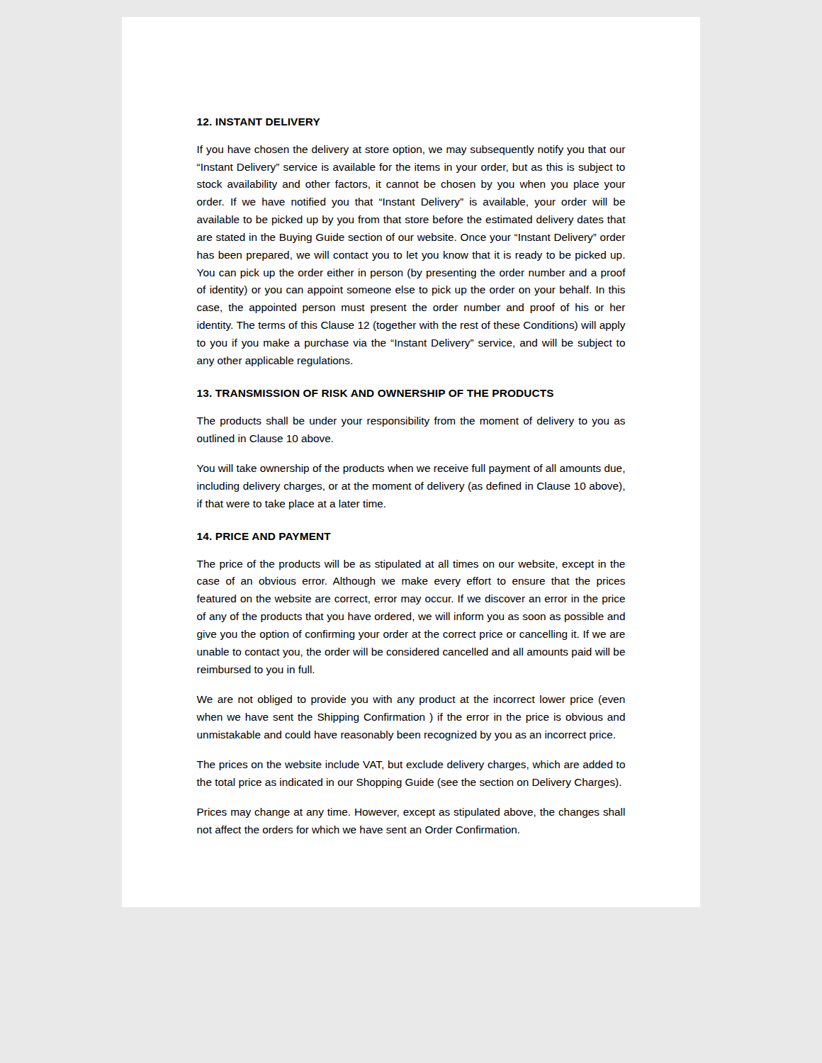12. INSTANT DELIVERY
If you have chosen the delivery at store option, we may subsequently notify you that our “Instant Delivery” service is available for the items in your order, but as this is subject to stock availability and other factors, it cannot be chosen by you when you place your order. If we have notified you that “Instant Delivery” is available, your order will be available to be picked up by you from that store before the estimated delivery dates that are stated in the Buying Guide section of our website. Once your “Instant Delivery” order has been prepared, we will contact you to let you know that it is ready to be picked up. You can pick up the order either in person (by presenting the order number and a proof of identity) or you can appoint someone else to pick up the order on your behalf. In this case, the appointed person must present the order number and proof of his or her identity. The terms of this Clause 12 (together with the rest of these Conditions) will apply to you if you make a purchase via the “Instant Delivery” service, and will be subject to any other applicable regulations.
13. TRANSMISSION OF RISK AND OWNERSHIP OF THE PRODUCTS
The products shall be under your responsibility from the moment of delivery to you as outlined in Clause 10 above.
You will take ownership of the products when we receive full payment of all amounts due, including delivery charges, or at the moment of delivery (as defined in Clause 10 above), if that were to take place at a later time.
14. PRICE AND PAYMENT
The price of the products will be as stipulated at all times on our website, except in the case of an obvious error. Although we make every effort to ensure that the prices featured on the website are correct, error may occur. If we discover an error in the price of any of the products that you have ordered, we will inform you as soon as possible and give you the option of confirming your order at the correct price or cancelling it. If we are unable to contact you, the order will be considered cancelled and all amounts paid will be reimbursed to you in full.
We are not obliged to provide you with any product at the incorrect lower price (even when we have sent the Shipping Confirmation ) if the error in the price is obvious and unmistakable and could have reasonably been recognized by you as an incorrect price.
The prices on the website include VAT, but exclude delivery charges, which are added to the total price as indicated in our Shopping Guide (see the section on Delivery Charges).
Prices may change at any time. However, except as stipulated above, the changes shall not affect the orders for which we have sent an Order Confirmation.